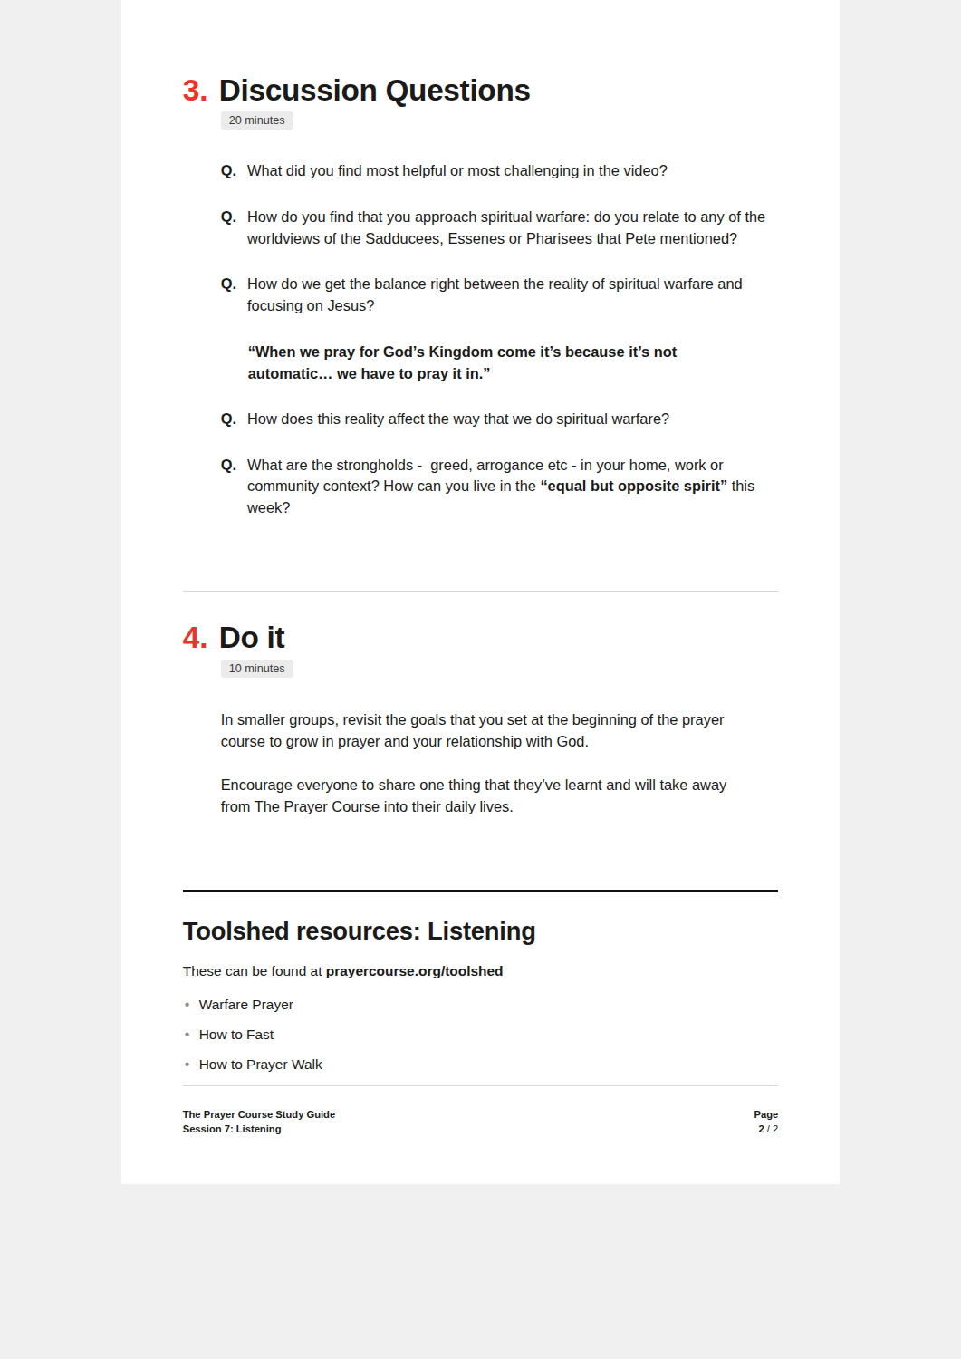3.
Discussion Questions
20 minutes
Q. What did you find most helpful or most challenging in the video?
Q. How do you find that you approach spiritual warfare: do you relate to any of the worldviews of the Sadducees, Essenes or Pharisees that Pete mentioned?
Q. How do we get the balance right between the reality of spiritual warfare and focusing on Jesus?
“When we pray for God’s Kingdom come it’s because it’s not automatic… we have to pray it in.”
Q. How does this reality affect the way that we do spiritual warfare?
Q. What are the strongholds - greed, arrogance etc - in your home, work or community context? How can you live in the “equal but opposite spirit” this week?
4.
Do it
10 minutes
In smaller groups, revisit the goals that you set at the beginning of the prayer course to grow in prayer and your relationship with God.
Encourage everyone to share one thing that they’ve learnt and will take away from The Prayer Course into their daily lives.
Toolshed resources: Listening
These can be found at prayercourse.org/toolshed
Warfare Prayer
How to Fast
How to Prayer Walk
The Prayer Course Study Guide
Session 7: Listening
Page
2 / 2